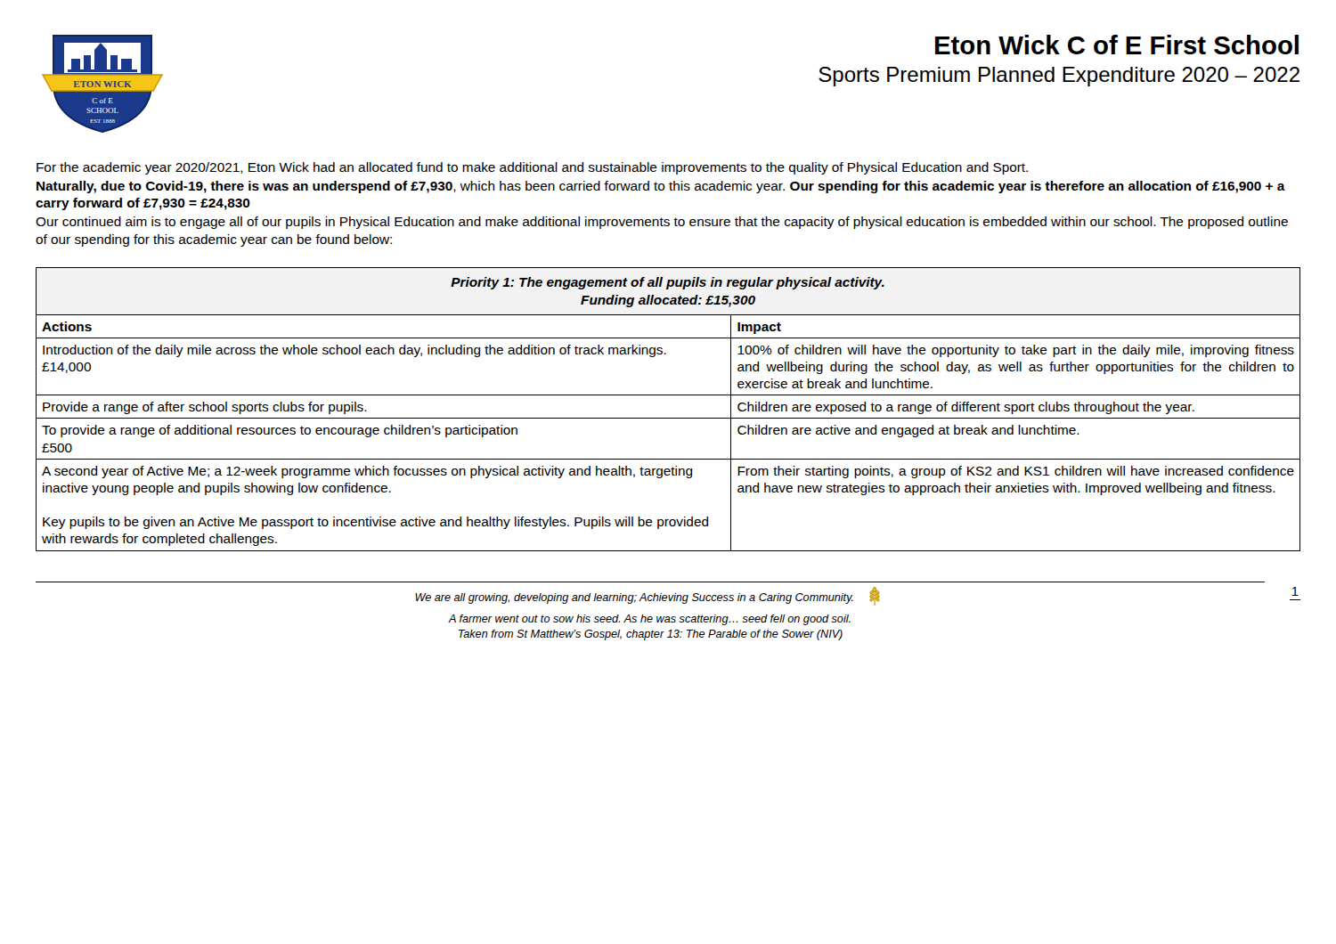ETON WICK C of E SCHOOL EST 1888
Eton Wick C of E First School
Sports Premium Planned Expenditure 2020 – 2022
For the academic year 2020/2021, Eton Wick had an allocated fund to make additional and sustainable improvements to the quality of Physical Education and Sport.
Naturally, due to Covid-19, there is was an underspend of £7,930, which has been carried forward to this academic year. Our spending for this academic year is therefore an allocation of £16,900 + a carry forward of £7,930 = £24,830
Our continued aim is to engage all of our pupils in Physical Education and make additional improvements to ensure that the capacity of physical education is embedded within our school. The proposed outline of our spending for this academic year can be found below:
| Priority 1: The engagement of all pupils in regular physical activity. Funding allocated: £15,300 |
| Actions | Impact |
| Introduction of the daily mile across the whole school each day, including the addition of track markings. £14,000 | 100% of children will have the opportunity to take part in the daily mile, improving fitness and wellbeing during the school day, as well as further opportunities for the children to exercise at break and lunchtime. |
| Provide a range of after school sports clubs for pupils. | Children are exposed to a range of different sport clubs throughout the year. |
| To provide a range of additional resources to encourage children’s participation £500 | Children are active and engaged at break and lunchtime. |
| A second year of Active Me; a 12-week programme which focusses on physical activity and health, targeting inactive young people and pupils showing low confidence. Key pupils to be given an Active Me passport to incentivise active and healthy lifestyles. Pupils will be provided with rewards for completed challenges. | From their starting points, a group of KS2 and KS1 children will have increased confidence and have new strategies to approach their anxieties with. Improved wellbeing and fitness. |
We are all growing, developing and learning; Achieving Success in a Caring Community.
A farmer went out to sow his seed. As he was scattering… seed fell on good soil.
Taken from St Matthew’s Gospel, chapter 13: The Parable of the Sower (NIV)
1